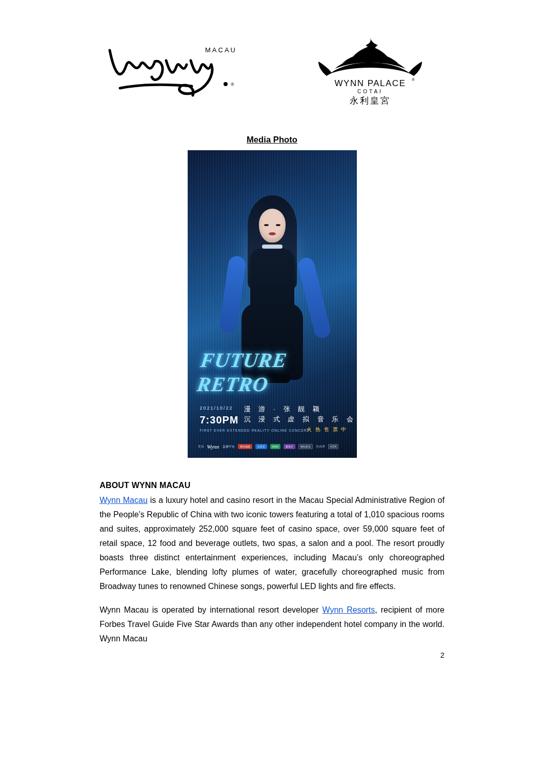MACAU ®
WYNN PALACE ® COTAI 永利皇宮
Media Photo
FUTURE RETRO
2021/10/22
7:30PM
漫 游 · 张 靓 颖
沉 浸 式 虚 拟 音 乐 会
FIRST EVER EXTENDED REALITY ONLINE CONCERT
火 热 售 票 中
主办 Wynn 直播平台 腾讯视频 云音乐 bilibili 爱奇艺 咪咕音乐 主办方 ICON
ABOUT WYNN MACAU
Wynn Macau is a luxury hotel and casino resort in the Macau Special Administrative Region of the People's Republic of China with two iconic towers featuring a total of 1,010 spacious rooms and suites, approximately 252,000 square feet of casino space, over 59,000 square feet of retail space, 12 food and beverage outlets, two spas, a salon and a pool. The resort proudly boasts three distinct entertainment experiences, including Macau’s only choreographed Performance Lake, blending lofty plumes of water, gracefully choreographed music from Broadway tunes to renowned Chinese songs, powerful LED lights and fire effects.
Wynn Macau is operated by international resort developer Wynn Resorts, recipient of more Forbes Travel Guide Five Star Awards than any other independent hotel company in the world. Wynn Macau
2